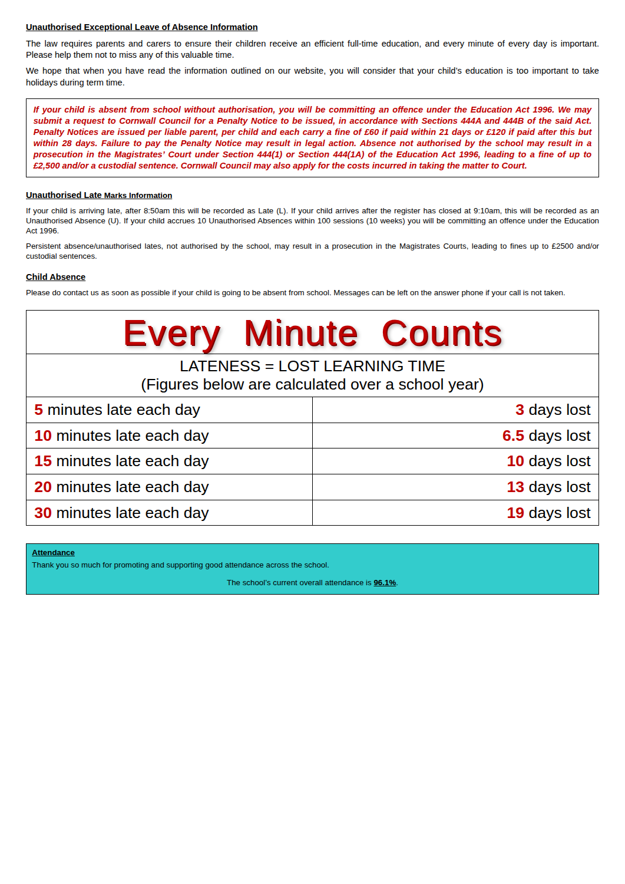Unauthorised Exceptional Leave of Absence Information
The law requires parents and carers to ensure their children receive an efficient full-time education, and every minute of every day is important. Please help them not to miss any of this valuable time.
We hope that when you have read the information outlined on our website, you will consider that your child’s education is too important to take holidays during term time.
If your child is absent from school without authorisation, you will be committing an offence under the Education Act 1996. We may submit a request to Cornwall Council for a Penalty Notice to be issued, in accordance with Sections 444A and 444B of the said Act. Penalty Notices are issued per liable parent, per child and each carry a fine of £60 if paid within 21 days or £120 if paid after this but within 28 days. Failure to pay the Penalty Notice may result in legal action. Absence not authorised by the school may result in a prosecution in the Magistrates’ Court under Section 444(1) or Section 444(1A) of the Education Act 1996, leading to a fine of up to £2,500 and/or a custodial sentence. Cornwall Council may also apply for the costs incurred in taking the matter to Court.
Unauthorised Late Marks Information
If your child is arriving late, after 8:50am this will be recorded as Late (L). If your child arrives after the register has closed at 9:10am, this will be recorded as an Unauthorised Absence (U). If your child accrues 10 Unauthorised Absences within 100 sessions (10 weeks) you will be committing an offence under the Education Act 1996.
Persistent absence/unauthorised lates, not authorised by the school, may result in a prosecution in the Magistrates Courts, leading to fines up to £2500 and/or custodial sentences.
Child Absence
Please do contact us as soon as possible if your child is going to be absent from school. Messages can be left on the answer phone if your call is not taken.
| Every Minute Counts |
| LATENESS = LOST LEARNING TIME (Figures below are calculated over a school year) |
| 5 minutes late each day | 3 days lost |
| 10 minutes late each day | 6.5 days lost |
| 15 minutes late each day | 10 days lost |
| 20 minutes late each day | 13 days lost |
| 30 minutes late each day | 19 days lost |
Attendance
Thank you so much for promoting and supporting good attendance across the school.
The school’s current overall attendance is 96.1%.